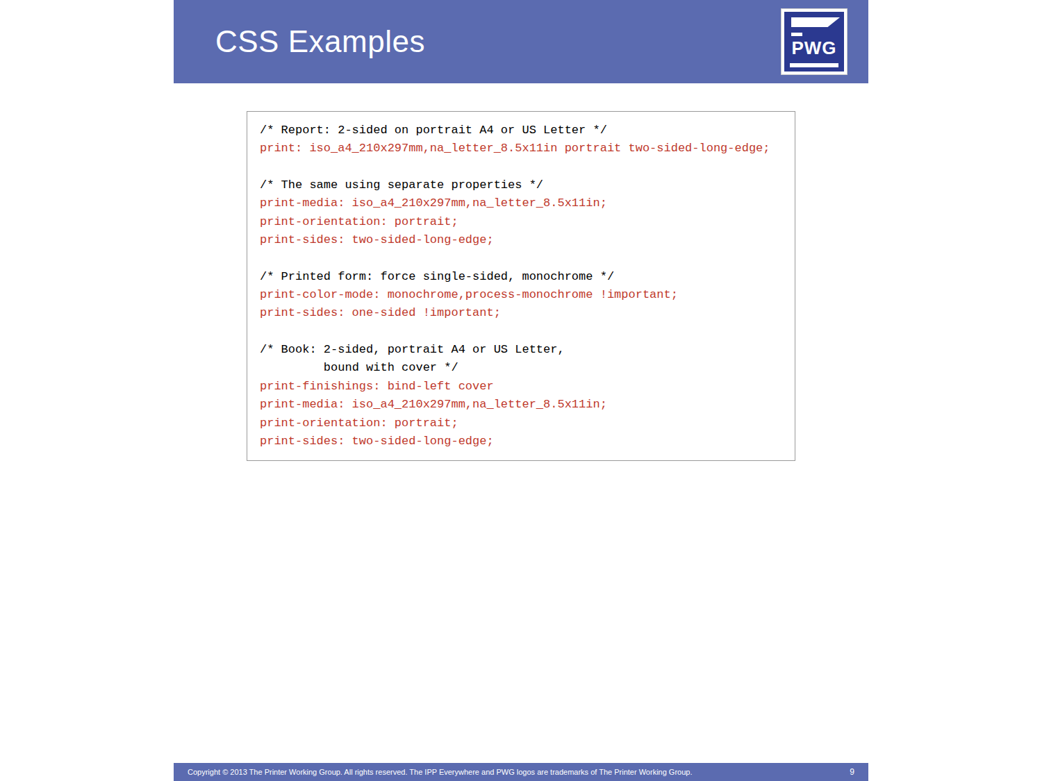CSS Examples
PWG
/* Report: 2-sided on portrait A4 or US Letter */
print: iso_a4_210x297mm,na_letter_8.5x11in portrait two-sided-long-edge;

/* The same using separate properties */
print-media: iso_a4_210x297mm,na_letter_8.5x11in;
print-orientation: portrait;
print-sides: two-sided-long-edge;

/* Printed form: force single-sided, monochrome */
print-color-mode: monochrome,process-monochrome !important;
print-sides: one-sided !important;

/* Book: 2-sided, portrait A4 or US Letter,
         bound with cover */
print-finishings: bind-left cover
print-media: iso_a4_210x297mm,na_letter_8.5x11in;
print-orientation: portrait;
print-sides: two-sided-long-edge;
Copyright © 2013 The Printer Working Group. All rights reserved. The IPP Everywhere and PWG logos are trademarks of The Printer Working Group.
9